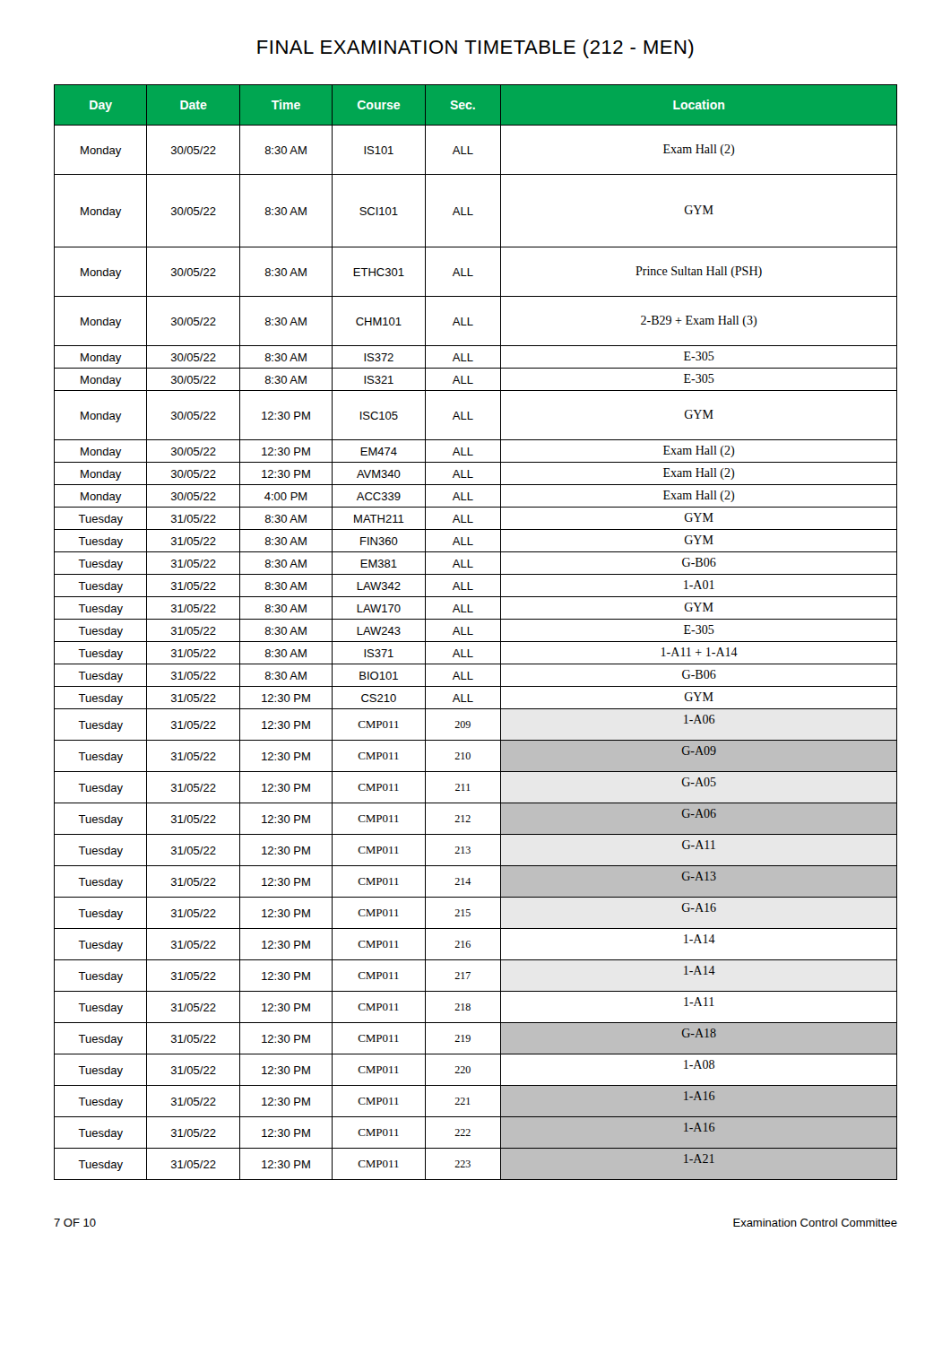FINAL EXAMINATION TIMETABLE (212 - MEN)
| Day | Date | Time | Course | Sec. | Location |
| --- | --- | --- | --- | --- | --- |
| Monday | 30/05/22 | 8:30 AM | IS101 | ALL | Exam Hall (2) |
| Monday | 30/05/22 | 8:30 AM | SCI101 | ALL | GYM |
| Monday | 30/05/22 | 8:30 AM | ETHC301 | ALL | Prince Sultan Hall (PSH) |
| Monday | 30/05/22 | 8:30 AM | CHM101 | ALL | 2-B29 + Exam Hall (3) |
| Monday | 30/05/22 | 8:30 AM | IS372 | ALL | E-305 |
| Monday | 30/05/22 | 8:30 AM | IS321 | ALL | E-305 |
| Monday | 30/05/22 | 12:30 PM | ISC105 | ALL | GYM |
| Monday | 30/05/22 | 12:30 PM | EM474 | ALL | Exam Hall (2) |
| Monday | 30/05/22 | 12:30 PM | AVM340 | ALL | Exam Hall (2) |
| Monday | 30/05/22 | 4:00 PM | ACC339 | ALL | Exam Hall (2) |
| Tuesday | 31/05/22 | 8:30 AM | MATH211 | ALL | GYM |
| Tuesday | 31/05/22 | 8:30 AM | FIN360 | ALL | GYM |
| Tuesday | 31/05/22 | 8:30 AM | EM381 | ALL | G-B06 |
| Tuesday | 31/05/22 | 8:30 AM | LAW342 | ALL | 1-A01 |
| Tuesday | 31/05/22 | 8:30 AM | LAW170 | ALL | GYM |
| Tuesday | 31/05/22 | 8:30 AM | LAW243 | ALL | E-305 |
| Tuesday | 31/05/22 | 8:30 AM | IS371 | ALL | 1-A11 + 1-A14 |
| Tuesday | 31/05/22 | 8:30 AM | BIO101 | ALL | G-B06 |
| Tuesday | 31/05/22 | 12:30 PM | CS210 | ALL | GYM |
| Tuesday | 31/05/22 | 12:30 PM | CMP011 | 209 | 1-A06 |
| Tuesday | 31/05/22 | 12:30 PM | CMP011 | 210 | G-A09 |
| Tuesday | 31/05/22 | 12:30 PM | CMP011 | 211 | G-A05 |
| Tuesday | 31/05/22 | 12:30 PM | CMP011 | 212 | G-A06 |
| Tuesday | 31/05/22 | 12:30 PM | CMP011 | 213 | G-A11 |
| Tuesday | 31/05/22 | 12:30 PM | CMP011 | 214 | G-A13 |
| Tuesday | 31/05/22 | 12:30 PM | CMP011 | 215 | G-A16 |
| Tuesday | 31/05/22 | 12:30 PM | CMP011 | 216 | 1-A14 |
| Tuesday | 31/05/22 | 12:30 PM | CMP011 | 217 | 1-A14 |
| Tuesday | 31/05/22 | 12:30 PM | CMP011 | 218 | 1-A11 |
| Tuesday | 31/05/22 | 12:30 PM | CMP011 | 219 | G-A18 |
| Tuesday | 31/05/22 | 12:30 PM | CMP011 | 220 | 1-A08 |
| Tuesday | 31/05/22 | 12:30 PM | CMP011 | 221 | 1-A16 |
| Tuesday | 31/05/22 | 12:30 PM | CMP011 | 222 | 1-A16 |
| Tuesday | 31/05/22 | 12:30 PM | CMP011 | 223 | 1-A21 |
7 OF 10
Examination Control Committee